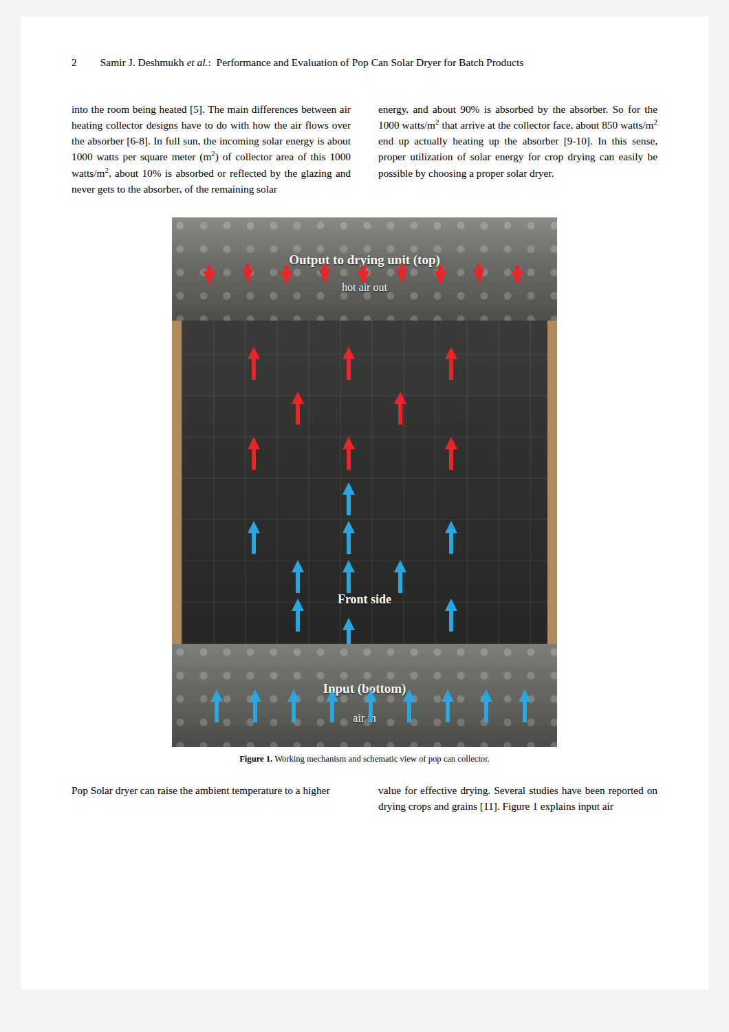2 Samir J. Deshmukh et al.: Performance and Evaluation of Pop Can Solar Dryer for Batch Products
into the room being heated [5]. The main differences between air heating collector designs have to do with how the air flows over the absorber [6-8]. In full sun, the incoming solar energy is about 1000 watts per square meter (m2) of collector area of this 1000 watts/m2, about 10% is absorbed or reflected by the glazing and never gets to the absorber, of the remaining solar
energy, and about 90% is absorbed by the absorber. So for the 1000 watts/m2 that arrive at the collector face, about 850 watts/m2 end up actually heating up the absorber [9-10]. In this sense, proper utilization of solar energy for crop drying can easily be possible by choosing a proper solar dryer.
Output to drying unit (top)
hot air out
Front side
Input (bottom)
air in
Figure 1. Working mechanism and schematic view of pop can collector.
Pop Solar dryer can raise the ambient temperature to a higher
value for effective drying. Several studies have been reported on drying crops and grains [11]. Figure 1 explains input air